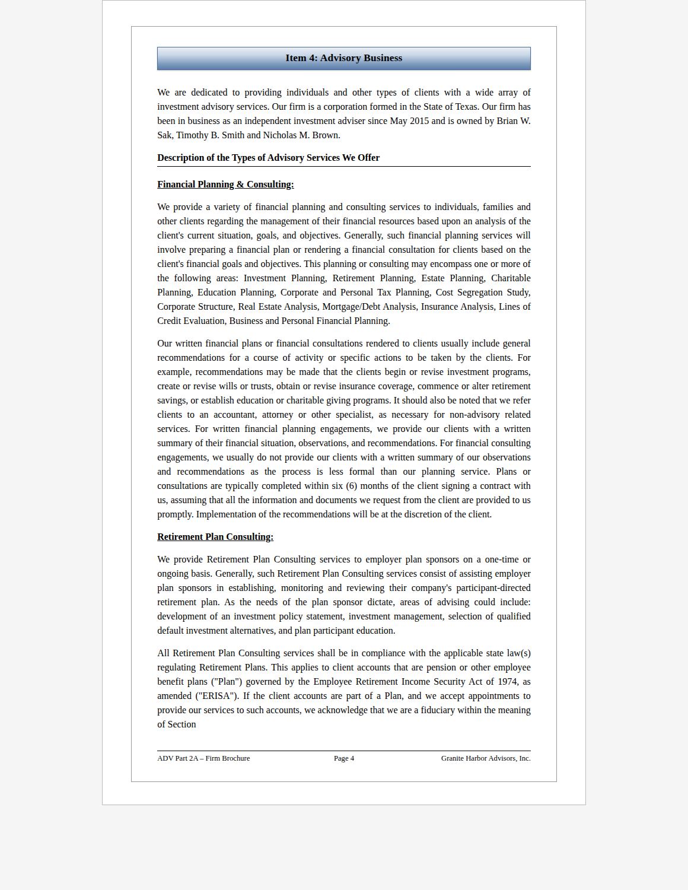Item 4: Advisory Business
We are dedicated to providing individuals and other types of clients with a wide array of investment advisory services. Our firm is a corporation formed in the State of Texas. Our firm has been in business as an independent investment adviser since May 2015 and is owned by Brian W. Sak, Timothy B. Smith and Nicholas M. Brown.
Description of the Types of Advisory Services We Offer
Financial Planning & Consulting:
We provide a variety of financial planning and consulting services to individuals, families and other clients regarding the management of their financial resources based upon an analysis of the client's current situation, goals, and objectives. Generally, such financial planning services will involve preparing a financial plan or rendering a financial consultation for clients based on the client's financial goals and objectives. This planning or consulting may encompass one or more of the following areas: Investment Planning, Retirement Planning, Estate Planning, Charitable Planning, Education Planning, Corporate and Personal Tax Planning, Cost Segregation Study, Corporate Structure, Real Estate Analysis, Mortgage/Debt Analysis, Insurance Analysis, Lines of Credit Evaluation, Business and Personal Financial Planning.
Our written financial plans or financial consultations rendered to clients usually include general recommendations for a course of activity or specific actions to be taken by the clients. For example, recommendations may be made that the clients begin or revise investment programs, create or revise wills or trusts, obtain or revise insurance coverage, commence or alter retirement savings, or establish education or charitable giving programs. It should also be noted that we refer clients to an accountant, attorney or other specialist, as necessary for non-advisory related services. For written financial planning engagements, we provide our clients with a written summary of their financial situation, observations, and recommendations. For financial consulting engagements, we usually do not provide our clients with a written summary of our observations and recommendations as the process is less formal than our planning service. Plans or consultations are typically completed within six (6) months of the client signing a contract with us, assuming that all the information and documents we request from the client are provided to us promptly. Implementation of the recommendations will be at the discretion of the client.
Retirement Plan Consulting:
We provide Retirement Plan Consulting services to employer plan sponsors on a one-time or ongoing basis. Generally, such Retirement Plan Consulting services consist of assisting employer plan sponsors in establishing, monitoring and reviewing their company's participant-directed retirement plan. As the needs of the plan sponsor dictate, areas of advising could include: development of an investment policy statement, investment management, selection of qualified default investment alternatives, and plan participant education.
All Retirement Plan Consulting services shall be in compliance with the applicable state law(s) regulating Retirement Plans. This applies to client accounts that are pension or other employee benefit plans ("Plan") governed by the Employee Retirement Income Security Act of 1974, as amended ("ERISA"). If the client accounts are part of a Plan, and we accept appointments to provide our services to such accounts, we acknowledge that we are a fiduciary within the meaning of Section
ADV Part 2A – Firm Brochure
Page 4
Granite Harbor Advisors, Inc.